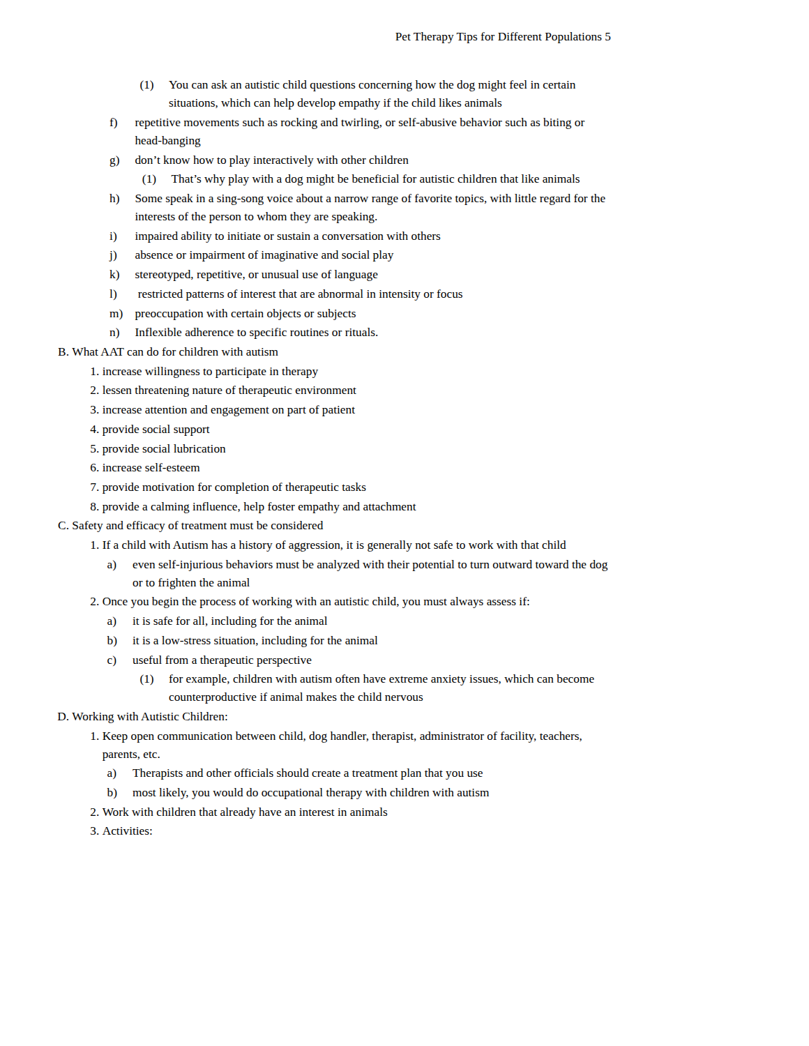Pet Therapy Tips for Different Populations 5
You can ask an autistic child questions concerning how the dog might feel in certain situations, which can help develop empathy if the child likes animals
repetitive movements such as rocking and twirling, or self-abusive behavior such as biting or head-banging
don’t know how to play interactively with other children
That’s why play with a dog might be beneficial for autistic children that like animals
Some speak in a sing-song voice about a narrow range of favorite topics, with little regard for the interests of the person to whom they are speaking.
impaired ability to initiate or sustain a conversation with others
absence or impairment of imaginative and social play
stereotyped, repetitive, or unusual use of language
restricted patterns of interest that are abnormal in intensity or focus
preoccupation with certain objects or subjects
Inflexible adherence to specific routines or rituals.
What AAT can do for children with autism
increase willingness to participate in therapy
lessen threatening nature of therapeutic environment
increase attention and engagement on part of patient
provide social support
provide social lubrication
increase self-esteem
provide motivation for completion of therapeutic tasks
provide a calming influence, help foster empathy and attachment
Safety and efficacy of treatment must be considered
If a child with Autism has a history of aggression, it is generally not safe to work with that child
even self-injurious behaviors must be analyzed with their potential to turn outward toward the dog or to frighten the animal
Once you begin the process of working with an autistic child, you must always assess if:
it is safe for all, including for the animal
it is a low-stress situation, including for the animal
useful from a therapeutic perspective
for example, children with autism often have extreme anxiety issues, which can become counterproductive if animal makes the child nervous
Working with Autistic Children:
Keep open communication between child, dog handler, therapist, administrator of facility, teachers, parents, etc.
Therapists and other officials should create a treatment plan that you use
most likely, you would do occupational therapy with children with autism
Work with children that already have an interest in animals
Activities: